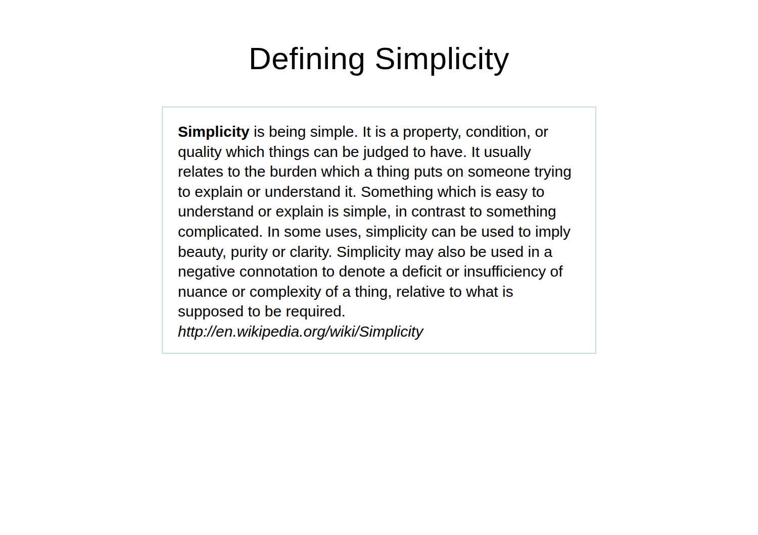Defining Simplicity
Simplicity is being simple. It is a property, condition, or quality which things can be judged to have. It usually relates to the burden which a thing puts on someone trying to explain or understand it. Something which is easy to understand or explain is simple, in contrast to something complicated. In some uses, simplicity can be used to imply beauty, purity or clarity. Simplicity may also be used in a negative connotation to denote a deficit or insufficiency of nuance or complexity of a thing, relative to what is supposed to be required.
http://en.wikipedia.org/wiki/Simplicity